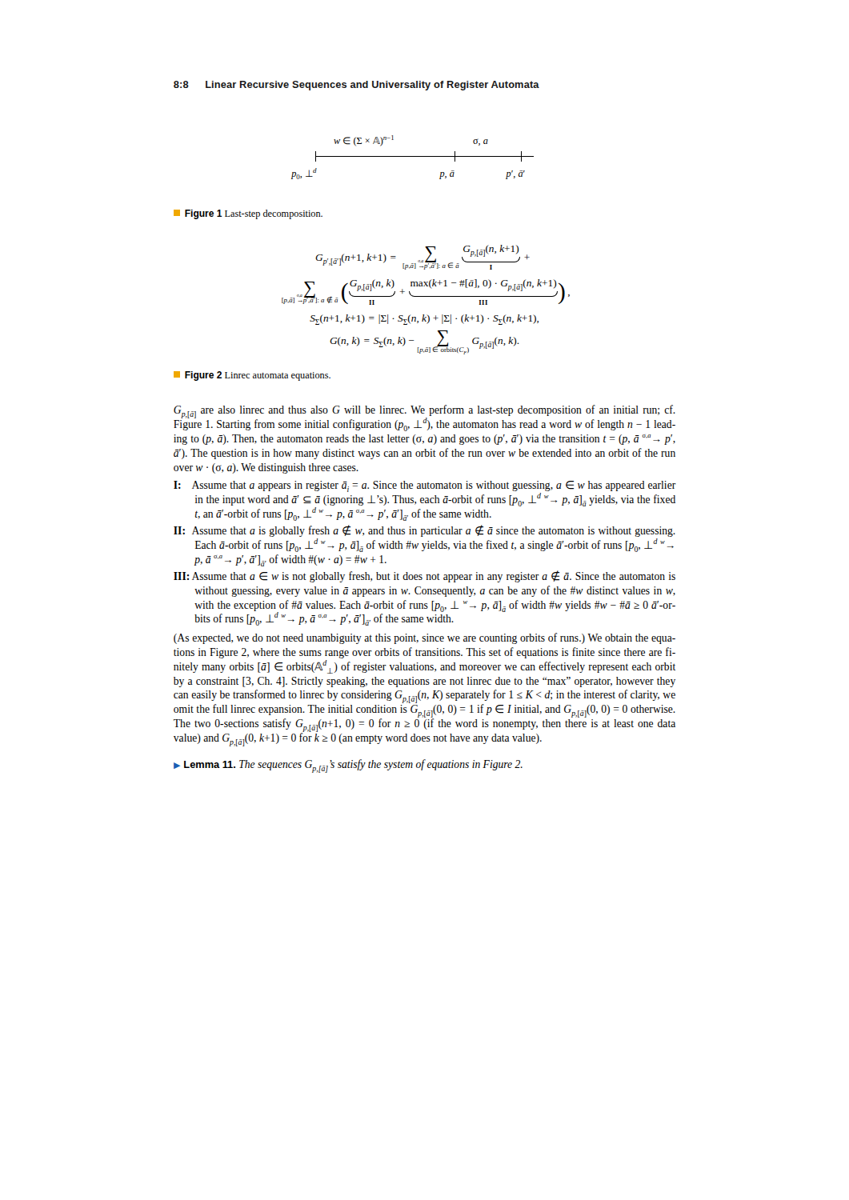8:8 Linear Recursive Sequences and Universality of Register Automata
w ∈ (Σ × 𝔸)n−1 σ, a
p0, ⊥d p, ā p′, ā′
Figure 1 Last-step decomposition.
Gp′,[ā′](n+1, k+1) = ∑ [p,ā] →σ,a p′,ā′]: a ∈ ā Gp,[ā](n, k+1) I +
∑ [p,ā] →σ,a p′,ā′]: a ∉ ā ( Gp,[ā](n, k) II + max(k+1 − #[ā], 0) · Gp,[ā](n, k+1) III ) ,
SΣ(n+1, k+1) = |Σ| · SΣ(n, k) + |Σ| · (k+1) · SΣ(n, k+1),
G(n, k) = SΣ(n, k) − ∑ [p,ā] ∈ orbits(CF) Gp,[ā](n, k).
Figure 2 Linrec automata equations.
Gp,[ā] are also linrec and thus also G will be linrec. We perform a last-step decomposition of an initial run; cf. Figure 1. Starting from some initial configuration (p0, ⊥d), the automaton has read a word w of length n − 1 leading to (p, ā). Then, the automaton reads the last letter (σ, a) and goes to (p′, ā′) via the transition t = (p, ā σ,a→ p′, ā′). The question is in how many distinct ways can an orbit of the run over w be extended into an orbit of the run over w · (σ, a). We distinguish three cases.
I: Assume that a appears in register āi = a. Since the automaton is without guessing, a ∈ w has appeared earlier in the input word and ā′ ⊆ ā (ignoring ⊥’s). Thus, each ā-orbit of runs [p0, ⊥d w→ p, ā]ā yields, via the fixed t, an ā′-orbit of runs [p0, ⊥d w→ p, ā σ,a→ p′, ā′]ā′ of the same width.
II: Assume that a is globally fresh a ∉ w, and thus in particular a ∉ ā since the automaton is without guessing. Each ā-orbit of runs [p0, ⊥d w→ p, ā]ā of width #w yields, via the fixed t, a single ā′-orbit of runs [p0, ⊥d w→ p, ā σ,a→ p′, ā′]ā′ of width #(w · a) = #w + 1.
III: Assume that a ∈ w is not globally fresh, but it does not appear in any register a ∉ ā. Since the automaton is without guessing, every value in ā appears in w. Consequently, a can be any of the #w distinct values in w, with the exception of #ā values. Each ā-orbit of runs [p0, ⊥ w→ p, ā]ā of width #w yields #w − #ā ≥ 0 ā′-orbits of runs [p0, ⊥d w→ p, ā σ,a→ p′, ā′]ā′ of the same width.
(As expected, we do not need unambiguity at this point, since we are counting orbits of runs.) We obtain the equations in Figure 2, where the sums range over orbits of transitions. This set of equations is finite since there are finitely many orbits [ā] ∈ orbits(𝔸d⊥) of register valuations, and moreover we can effectively represent each orbit by a constraint [3, Ch. 4]. Strictly speaking, the equations are not linrec due to the “max” operator, however they can easily be transformed to linrec by considering Gp,[ā](n, K) separately for 1 ≤ K < d; in the interest of clarity, we omit the full linrec expansion. The initial condition is Gp,[ā](0, 0) = 1 if p ∈ I initial, and Gp,[ā](0, 0) = 0 otherwise. The two 0-sections satisfy Gp,[ā](n+1, 0) = 0 for n ≥ 0 (if the word is nonempty, then there is at least one data value) and Gp,[ā](0, k+1) = 0 for k ≥ 0 (an empty word does not have any data value).
▶Lemma 11. The sequences Gp,[ā]’s satisfy the system of equations in Figure 2.